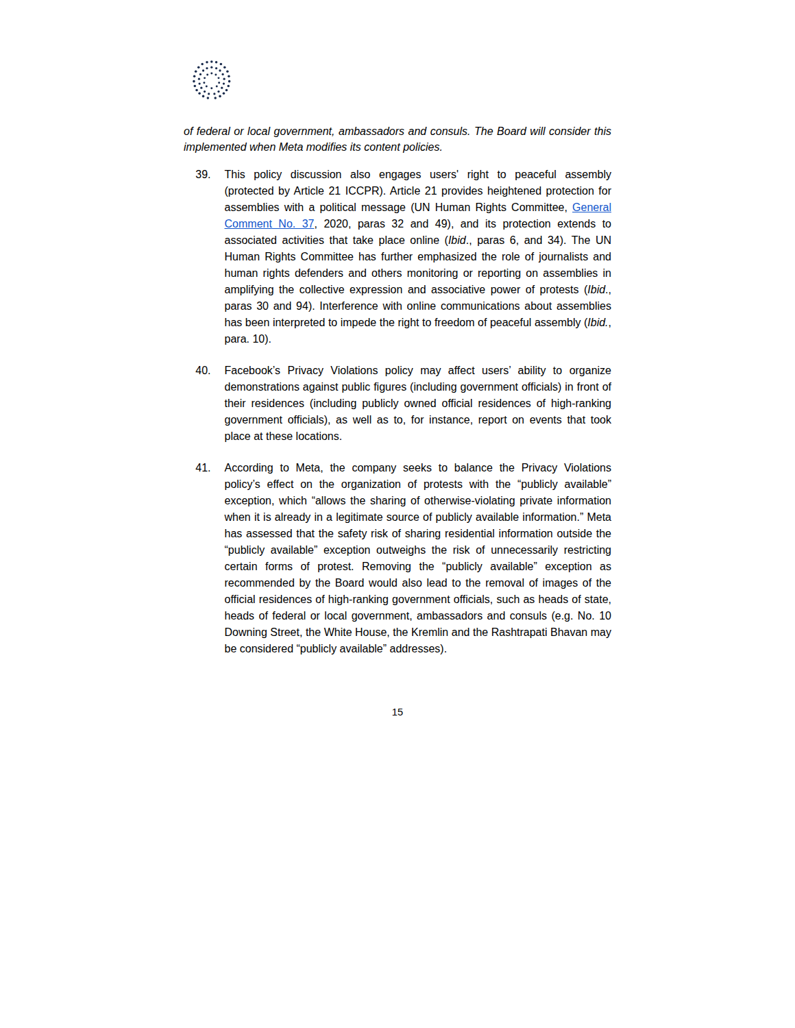of federal or local government, ambassadors and consuls. The Board will consider this implemented when Meta modifies its content policies.
This policy discussion also engages users' right to peaceful assembly (protected by Article 21 ICCPR). Article 21 provides heightened protection for assemblies with a political message (UN Human Rights Committee, General Comment No. 37, 2020, paras 32 and 49), and its protection extends to associated activities that take place online (Ibid., paras 6, and 34). The UN Human Rights Committee has further emphasized the role of journalists and human rights defenders and others monitoring or reporting on assemblies in amplifying the collective expression and associative power of protests (Ibid., paras 30 and 94). Interference with online communications about assemblies has been interpreted to impede the right to freedom of peaceful assembly (Ibid., para. 10).
Facebook’s Privacy Violations policy may affect users’ ability to organize demonstrations against public figures (including government officials) in front of their residences (including publicly owned official residences of high-ranking government officials), as well as to, for instance, report on events that took place at these locations.
According to Meta, the company seeks to balance the Privacy Violations policy’s effect on the organization of protests with the “publicly available” exception, which “allows the sharing of otherwise-violating private information when it is already in a legitimate source of publicly available information.” Meta has assessed that the safety risk of sharing residential information outside the “publicly available” exception outweighs the risk of unnecessarily restricting certain forms of protest. Removing the “publicly available” exception as recommended by the Board would also lead to the removal of images of the official residences of high-ranking government officials, such as heads of state, heads of federal or local government, ambassadors and consuls (e.g. No. 10 Downing Street, the White House, the Kremlin and the Rashtrapati Bhavan may be considered “publicly available” addresses).
15